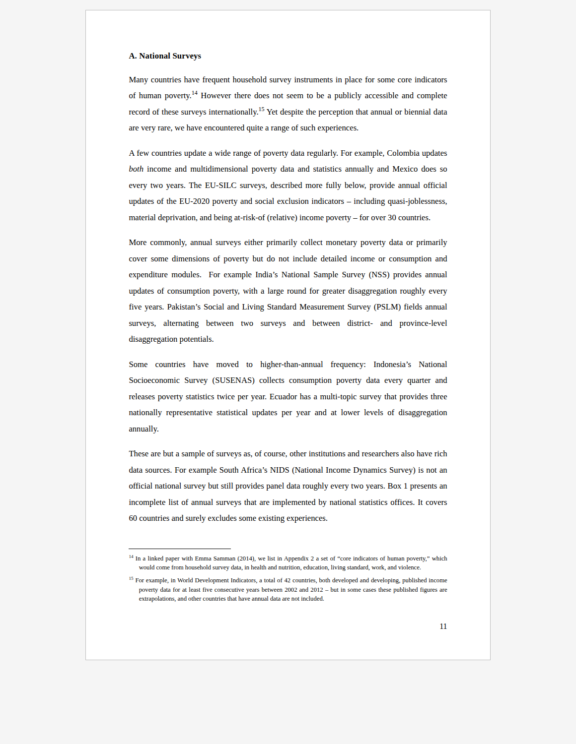A. National Surveys
Many countries have frequent household survey instruments in place for some core indicators of human poverty.14 However there does not seem to be a publicly accessible and complete record of these surveys internationally.15 Yet despite the perception that annual or biennial data are very rare, we have encountered quite a range of such experiences.
A few countries update a wide range of poverty data regularly. For example, Colombia updates both income and multidimensional poverty data and statistics annually and Mexico does so every two years. The EU-SILC surveys, described more fully below, provide annual official updates of the EU-2020 poverty and social exclusion indicators – including quasi-joblessness, material deprivation, and being at-risk-of (relative) income poverty – for over 30 countries.
More commonly, annual surveys either primarily collect monetary poverty data or primarily cover some dimensions of poverty but do not include detailed income or consumption and expenditure modules. For example India’s National Sample Survey (NSS) provides annual updates of consumption poverty, with a large round for greater disaggregation roughly every five years. Pakistan’s Social and Living Standard Measurement Survey (PSLM) fields annual surveys, alternating between two surveys and between district- and province-level disaggregation potentials.
Some countries have moved to higher-than-annual frequency: Indonesia’s National Socioeconomic Survey (SUSENAS) collects consumption poverty data every quarter and releases poverty statistics twice per year. Ecuador has a multi-topic survey that provides three nationally representative statistical updates per year and at lower levels of disaggregation annually.
These are but a sample of surveys as, of course, other institutions and researchers also have rich data sources. For example South Africa’s NIDS (National Income Dynamics Survey) is not an official national survey but still provides panel data roughly every two years. Box 1 presents an incomplete list of annual surveys that are implemented by national statistics offices. It covers 60 countries and surely excludes some existing experiences.
14 In a linked paper with Emma Samman (2014), we list in Appendix 2 a set of “core indicators of human poverty,” which would come from household survey data, in health and nutrition, education, living standard, work, and violence.
15 For example, in World Development Indicators, a total of 42 countries, both developed and developing, published income poverty data for at least five consecutive years between 2002 and 2012 – but in some cases these published figures are extrapolations, and other countries that have annual data are not included.
11